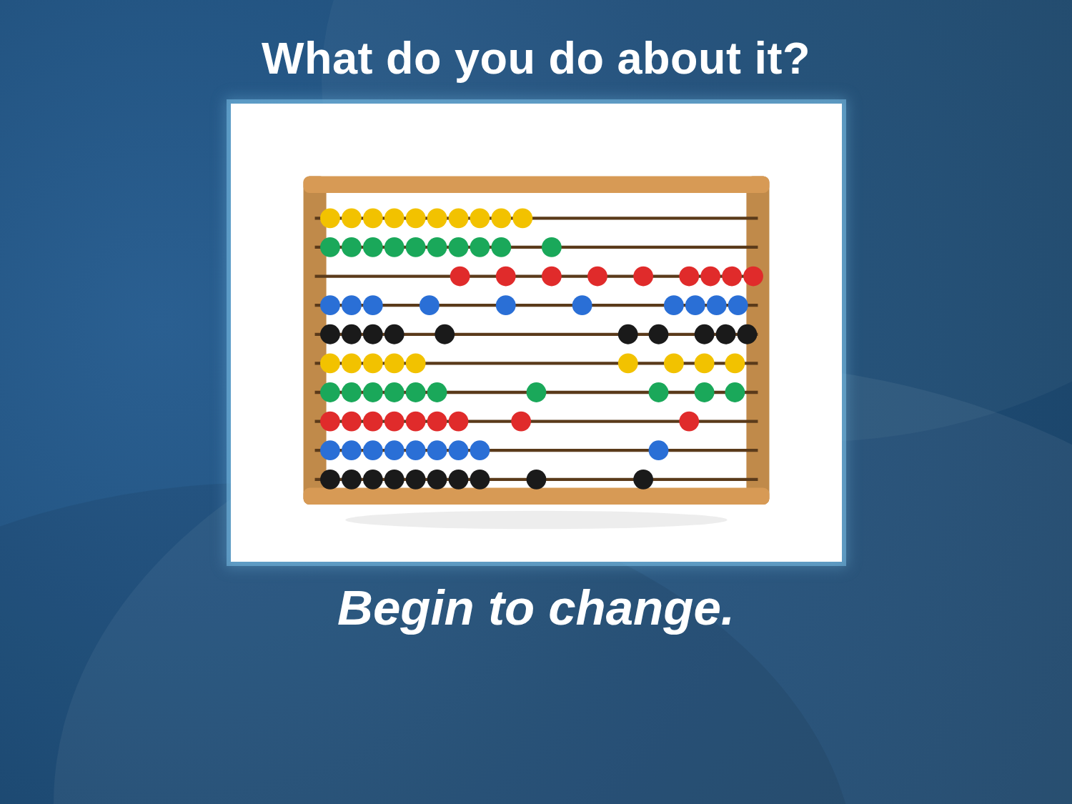What do you do about it?
Begin to change.